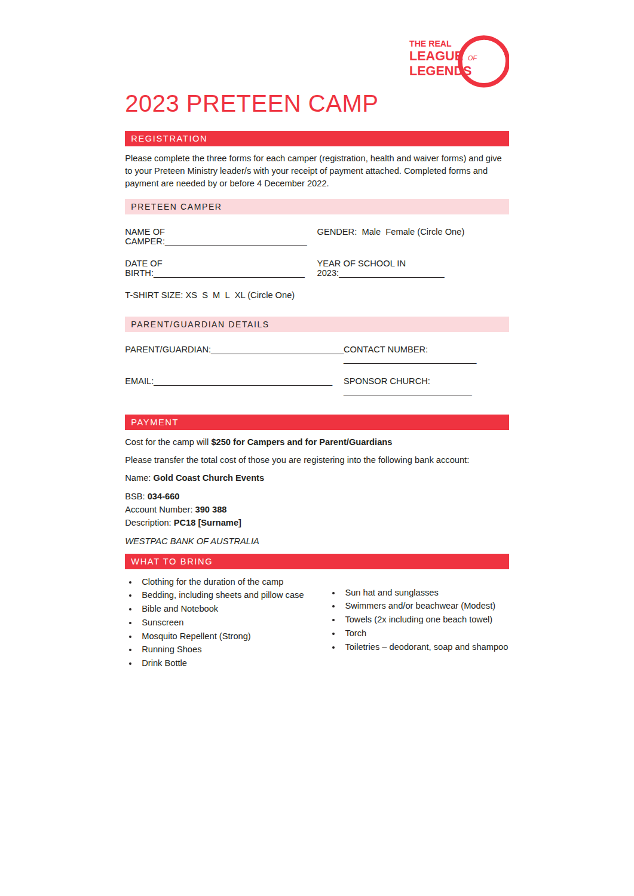The Real League of Legends THE REAL LEAGUE OF LEGENDS
2023 PRETEEN CAMP
REGISTRATION
Please complete the three forms for each camper (registration, health and waiver forms) and give to your Preteen Ministry leader/s with your receipt of payment attached. Completed forms and payment are needed by or before 4 December 2022.
PRETEEN CAMPER
| NAME OF CAMPER: _______________________________ | GENDER: Male Female (Circle One) |
| DATE OF BIRTH: _________________________________ | YEAR OF SCHOOL IN 2023: _______________________ |
| T-SHIRT SIZE: XS S M L XL (Circle One) |
PARENT/GUARDIAN DETAILS
| PARENT/GUARDIAN: _____________________________ | CONTACT NUMBER: _____________________________ |
| EMAIL: _______________________________________ | SPONSOR CHURCH: ____________________________ |
PAYMENT
Cost for the camp will $250 for Campers and for Parent/Guardians
Please transfer the total cost of those you are registering into the following bank account:
Name: Gold Coast Church Events
BSB: 034-660
Account Number: 390 388
Description: PC18 [Surname]
WESTPAC BANK OF AUSTRALIA
WHAT TO BRING
Clothing for the duration of the camp
Bedding, including sheets and pillow case
Bible and Notebook
Sunscreen
Mosquito Repellent (Strong)
Running Shoes
Drink Bottle
Sun hat and sunglasses
Swimmers and/or beachwear (Modest)
Towels (2x including one beach towel)
Torch
Toiletries – deodorant, soap and shampoo